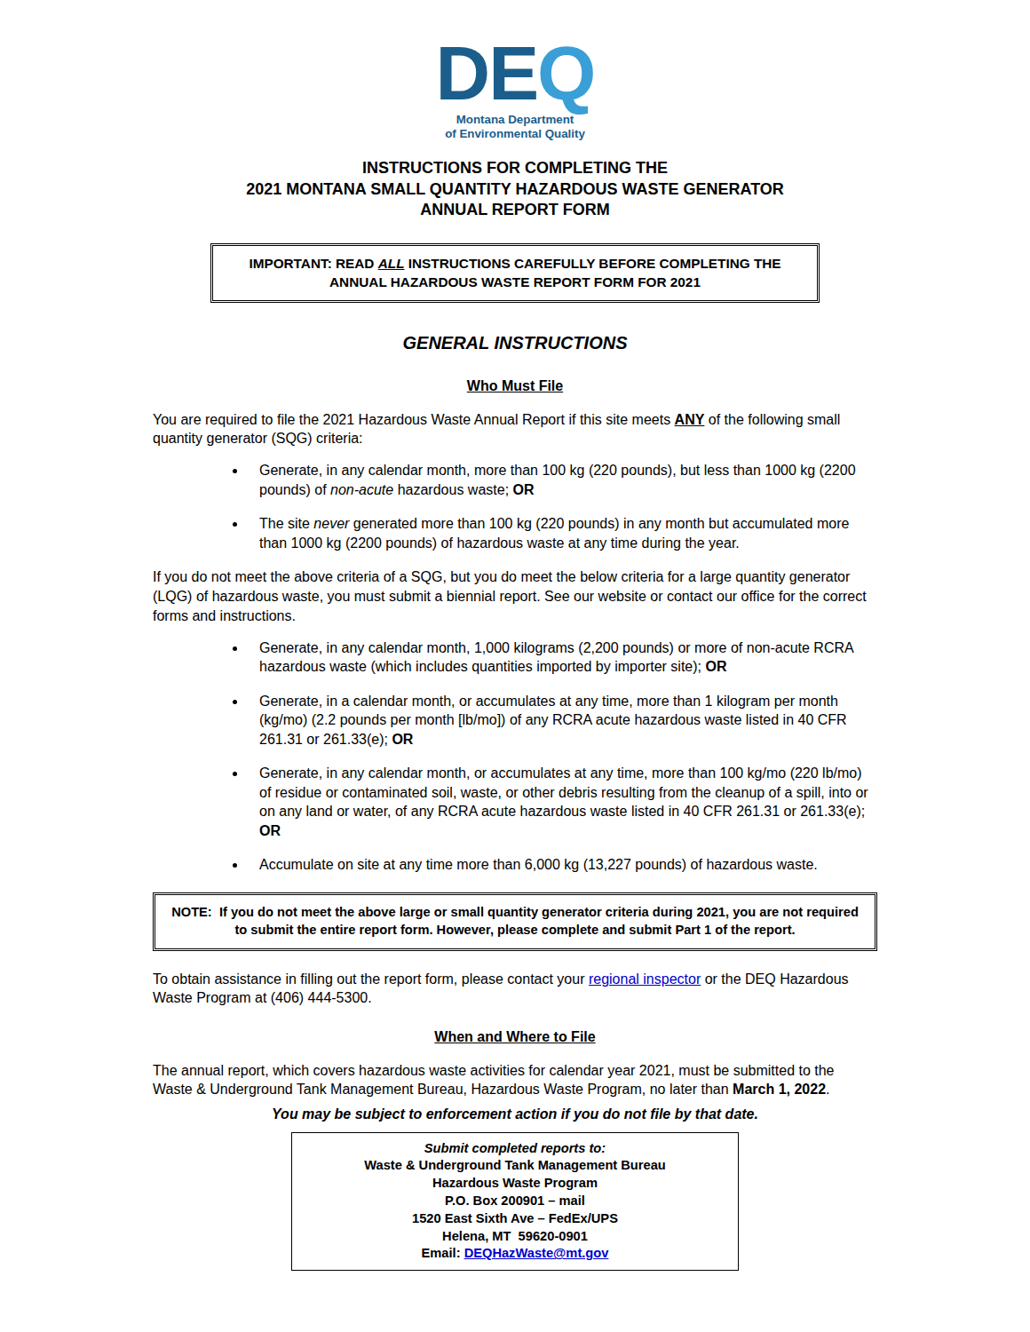DEQ
Montana Department
of Environmental Quality
INSTRUCTIONS FOR COMPLETING THE
2021 MONTANA SMALL QUANTITY HAZARDOUS WASTE GENERATOR
ANNUAL REPORT FORM
IMPORTANT: READ ALL INSTRUCTIONS CAREFULLY BEFORE COMPLETING THE
ANNUAL HAZARDOUS WASTE REPORT FORM FOR 2021
GENERAL INSTRUCTIONS
Who Must File
You are required to file the 2021 Hazardous Waste Annual Report if this site meets ANY of the following small quantity generator (SQG) criteria:
Generate, in any calendar month, more than 100 kg (220 pounds), but less than 1000 kg (2200 pounds) of non-acute hazardous waste; OR
The site never generated more than 100 kg (220 pounds) in any month but accumulated more than 1000 kg (2200 pounds) of hazardous waste at any time during the year.
If you do not meet the above criteria of a SQG, but you do meet the below criteria for a large quantity generator (LQG) of hazardous waste, you must submit a biennial report. See our website or contact our office for the correct forms and instructions.
Generate, in any calendar month, 1,000 kilograms (2,200 pounds) or more of non-acute RCRA hazardous waste (which includes quantities imported by importer site); OR
Generate, in a calendar month, or accumulates at any time, more than 1 kilogram per month (kg/mo) (2.2 pounds per month [lb/mo]) of any RCRA acute hazardous waste listed in 40 CFR 261.31 or 261.33(e); OR
Generate, in any calendar month, or accumulates at any time, more than 100 kg/mo (220 lb/mo) of residue or contaminated soil, waste, or other debris resulting from the cleanup of a spill, into or on any land or water, of any RCRA acute hazardous waste listed in 40 CFR 261.31 or 261.33(e); OR
Accumulate on site at any time more than 6,000 kg (13,227 pounds) of hazardous waste.
NOTE: If you do not meet the above large or small quantity generator criteria during 2021, you are not required to submit the entire report form. However, please complete and submit Part 1 of the report.
To obtain assistance in filling out the report form, please contact your regional inspector or the DEQ Hazardous Waste Program at (406) 444-5300.
When and Where to File
The annual report, which covers hazardous waste activities for calendar year 2021, must be submitted to the Waste & Underground Tank Management Bureau, Hazardous Waste Program, no later than March 1, 2022.
You may be subject to enforcement action if you do not file by that date.
Submit completed reports to:
Waste & Underground Tank Management Bureau
Hazardous Waste Program
P.O. Box 200901 – mail
1520 East Sixth Ave – FedEx/UPS
Helena, MT 59620-0901
Email: DEQHazWaste@mt.gov